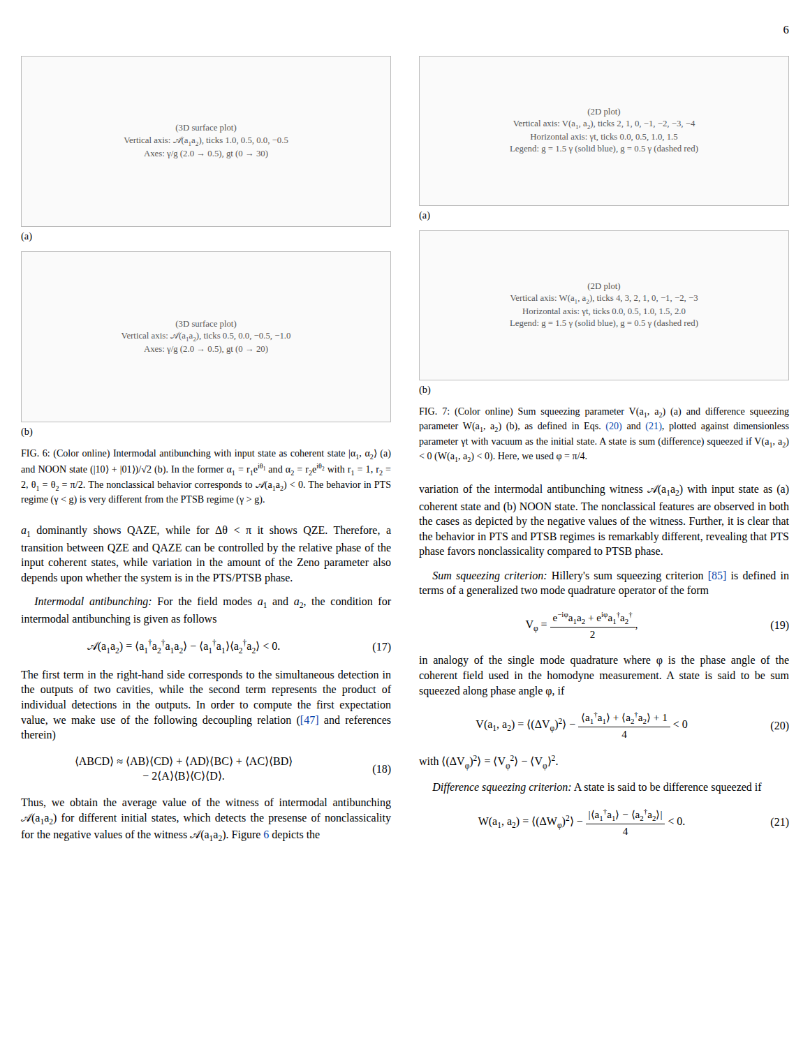6
(3D surface plot)
Vertical axis: 𝒜(a1a2), ticks 1.0, 0.5, 0.0, −0.5
Axes: γ/g (2.0 → 0.5), gt (0 → 30)
(a)
(3D surface plot)
Vertical axis: 𝒜(a1a2), ticks 0.5, 0.0, −0.5, −1.0
Axes: γ/g (2.0 → 0.5), gt (0 → 20)
(b)
FIG. 6: (Color online) Intermodal antibunching with input state as coherent state |α1, α2⟩ (a) and NOON state (|10⟩ + |01⟩)/√2 (b). In the former α1 = r1eiθ1 and α2 = r2eiθ2 with r1 = 1, r2 = 2, θ1 = θ2 = π/2. The nonclassical behavior corresponds to 𝒜(a1a2) < 0. The behavior in PTS regime (γ < g) is very different from the PTSB regime (γ > g).
a1 dominantly shows QAZE, while for Δθ < π it shows QZE. Therefore, a transition between QZE and QAZE can be controlled by the relative phase of the input coherent states, while variation in the amount of the Zeno parameter also depends upon whether the system is in the PTS/PTSB phase.
Intermodal antibunching: For the field modes a1 and a2, the condition for intermodal antibunching is given as follows
𝒜(a1a2) = ⟨a1†a2†a1a2⟩ − ⟨a1†a1⟩⟨a2†a2⟩ < 0.
(17)
The first term in the right-hand side corresponds to the simultaneous detection in the outputs of two cavities, while the second term represents the product of individual detections in the outputs. In order to compute the first expectation value, we make use of the following decoupling relation ([47] and references therein)
⟨ABCD⟩ ≈ ⟨AB⟩⟨CD⟩ + ⟨AD⟩⟨BC⟩ + ⟨AC⟩⟨BD⟩
− 2⟨A⟩⟨B⟩⟨C⟩⟨D⟩.
(18)
Thus, we obtain the average value of the witness of intermodal antibunching 𝒜(a1a2) for different initial states, which detects the presense of nonclassicality for the negative values of the witness 𝒜(a1a2). Figure 6 depicts the
(2D plot)
Vertical axis: V(a1, a2), ticks 2, 1, 0, −1, −2, −3, −4
Horizontal axis: γt, ticks 0.0, 0.5, 1.0, 1.5
Legend: g = 1.5 γ (solid blue), g = 0.5 γ (dashed red)
(a)
(2D plot)
Vertical axis: W(a1, a2), ticks 4, 3, 2, 1, 0, −1, −2, −3
Horizontal axis: γt, ticks 0.0, 0.5, 1.0, 1.5, 2.0
Legend: g = 1.5 γ (solid blue), g = 0.5 γ (dashed red)
(b)
FIG. 7: (Color online) Sum squeezing parameter V(a1, a2) (a) and difference squeezing parameter W(a1, a2) (b), as defined in Eqs. (20) and (21), plotted against dimensionless parameter γt with vacuum as the initial state. A state is sum (difference) squeezed if V(a1, a2) < 0 (W(a1, a2) < 0). Here, we used φ = π/4.
variation of the intermodal antibunching witness 𝒜(a1a2) with input state as (a) coherent state and (b) NOON state. The nonclassical features are observed in both the cases as depicted by the negative values of the witness. Further, it is clear that the behavior in PTS and PTSB regimes is remarkably different, revealing that PTS phase favors nonclassicality compared to PTSB phase.
Sum squeezing criterion: Hillery's sum squeezing criterion [85] is defined in terms of a generalized two mode quadrature operator of the form
Vφ = e−iφa1a2 + eiφa1†a2† 2 ,
(19)
in analogy of the single mode quadrature where φ is the phase angle of the coherent field used in the homodyne measurement. A state is said to be sum squeezed along phase angle φ, if
V(a1, a2) = ⟨(ΔVφ)2⟩ − ⟨a1†a1⟩ + ⟨a2†a2⟩ + 1 4 < 0
(20)
with ⟨(ΔVφ)2⟩ = ⟨Vφ2⟩ − ⟨Vφ⟩2.
Difference squeezing criterion: A state is said to be difference squeezed if
W(a1, a2) = ⟨(ΔWφ)2⟩ − |⟨a1†a1⟩ − ⟨a2†a2⟩| 4 < 0.
(21)